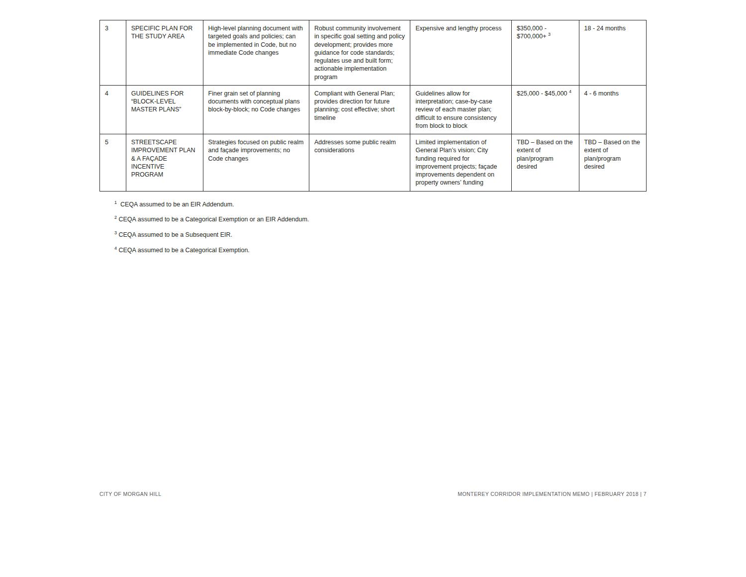| 3 | Specific Plan for the Study Area | High-level planning document with targeted goals and policies; can be implemented in Code, but no immediate Code changes | Robust community involvement in specific goal setting and policy development; provides more guidance for code standards; regulates use and built form; actionable implementation program | Expensive and lengthy process | $350,000 - $700,000+ 3 | 18 - 24 months |
| 4 | Guidelines for “Block-Level Master Plans” | Finer grain set of planning documents with conceptual plans block-by-block; no Code changes | Compliant with General Plan; provides direction for future planning; cost effective; short timeline | Guidelines allow for interpretation; case-by-case review of each master plan; difficult to ensure consistency from block to block | $25,000 - $45,000 4 | 4 - 6 months |
| 5 | Streetscape Improvement Plan & a Façade Incentive Program | Strategies focused on public realm and façade improvements; no Code changes | Addresses some public realm considerations | Limited implementation of General Plan’s vision; City funding required for improvement projects; façade improvements dependent on property owners’ funding | TBD – Based on the extent of plan/program desired | TBD – Based on the extent of plan/program desired |
1 CEQA assumed to be an EIR Addendum.
2 CEQA assumed to be a Categorical Exemption or an EIR Addendum.
3 CEQA assumed to be a Subsequent EIR.
4 CEQA assumed to be a Categorical Exemption.
City of Morgan Hill Monterey Corridor Implementation Memo | February 2018 | 7